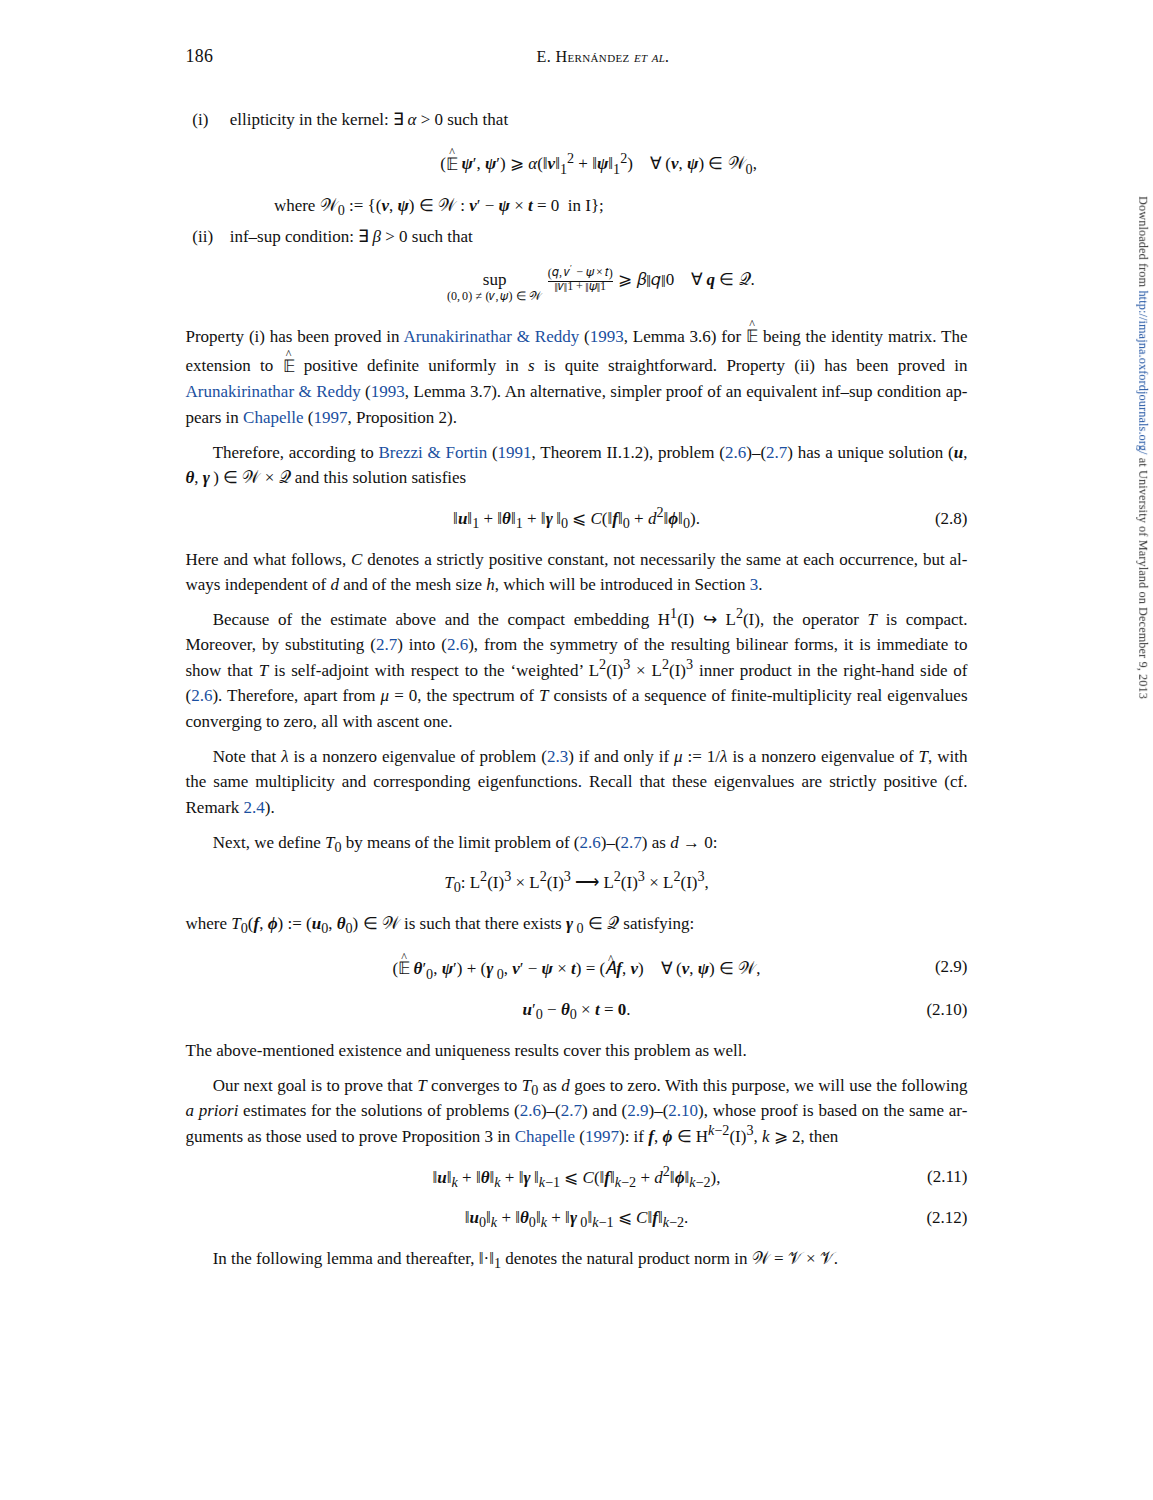186 E. Hernández et al.
(i) ellipticity in the kernel: ∃ α > 0 such that (𝔼^ ψ′, ψ′) ⩾ α(‖v‖12 + ‖ψ‖12) ∀ (v, ψ) ∈ 𝒲0,
where 𝒲0 := {(v, ψ) ∈ 𝒲 : v′ − ψ × t = 0 in I};
(ii) inf–sup condition: ∃ β > 0 such that sup (0,0)≠(v,ψ)∈𝒲 (q,v′−ψ×t) ‖v‖1+‖ψ‖1 ⩾β‖q‖0 ∀ q ∈ 𝒬.
Property (i) has been proved in Arunakirinathar & Reddy (1993, Lemma 3.6) for 𝔼^ being the identity matrix. The extension to 𝔼^ positive definite uniformly in s is quite straightforward. Property (ii) has been proved in Arunakirinathar & Reddy (1993, Lemma 3.7). An alternative, simpler proof of an equivalent inf–sup condition appears in Chapelle (1997, Proposition 2).
Therefore, according to Brezzi & Fortin (1991, Theorem II.1.2), problem (2.6)–(2.7) has a unique solution (u, θ, γ ) ∈ 𝒲 × 𝒬 and this solution satisfies
‖u‖1 + ‖θ‖1 + ‖γ ‖0 ⩽ C(‖f‖0 + d2‖ϕ‖0). (2.8)
Here and what follows, C denotes a strictly positive constant, not necessarily the same at each occurrence, but always independent of d and of the mesh size h, which will be introduced in Section 3.
Because of the estimate above and the compact embedding H1(I) ↪ L2(I), the operator T is compact. Moreover, by substituting (2.7) into (2.6), from the symmetry of the resulting bilinear forms, it is immediate to show that T is self-adjoint with respect to the ‘weighted’ L2(I)3 × L2(I)3 inner product in the right-hand side of (2.6). Therefore, apart from μ = 0, the spectrum of T consists of a sequence of finite-multiplicity real eigenvalues converging to zero, all with ascent one.
Note that λ is a nonzero eigenvalue of problem (2.3) if and only if μ := 1/λ is a nonzero eigenvalue of T, with the same multiplicity and corresponding eigenfunctions. Recall that these eigenvalues are strictly positive (cf. Remark 2.4).
Next, we define T0 by means of the limit problem of (2.6)–(2.7) as d → 0:
T0: L2(I)3 × L2(I)3 ⟶ L2(I)3 × L2(I)3,
where T0(f, ϕ) := (u0, θ0) ∈ 𝒲 is such that there exists γ 0 ∈ 𝒬 satisfying:
(𝔼^ θ′0, ψ′) + (γ 0, v′ − ψ × t) = (A^f, v) ∀ (v, ψ) ∈ 𝒲, (2.9) u′0 − θ0 × t = 0. (2.10)
The above-mentioned existence and uniqueness results cover this problem as well.
Our next goal is to prove that T converges to T0 as d goes to zero. With this purpose, we will use the following a priori estimates for the solutions of problems (2.6)–(2.7) and (2.9)–(2.10), whose proof is based on the same arguments as those used to prove Proposition 3 in Chapelle (1997): if f, ϕ ∈ Hk−2(I)3, k ⩾ 2, then
‖u‖k + ‖θ‖k + ‖γ ‖k−1 ⩽ C(‖f‖k−2 + d2‖ϕ‖k−2), (2.11) ‖u0‖k + ‖θ0‖k + ‖γ 0‖k−1 ⩽ C‖f‖k−2. (2.12)
In the following lemma and thereafter, ‖·‖1 denotes the natural product norm in 𝒲 = 𝒱 × 𝒱.
Downloaded from http://imajna.oxfordjournals.org/ at University of Maryland on December 9, 2013